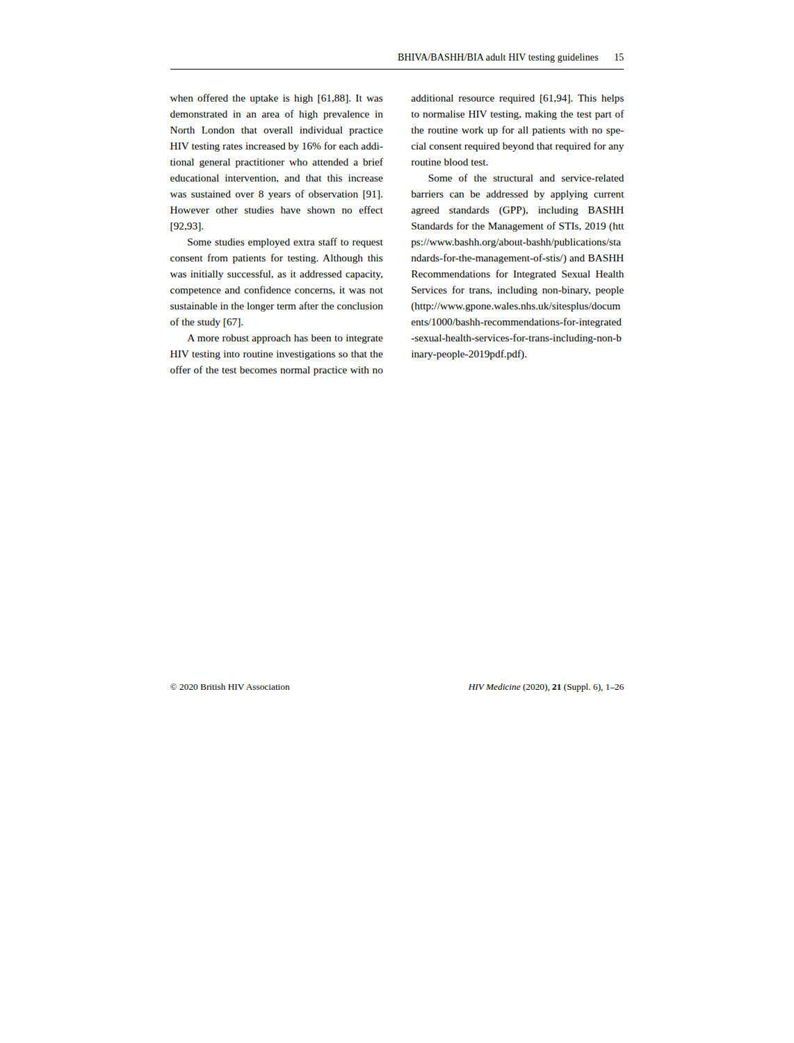BHIVA/BASHH/BIA adult HIV testing guidelines15
when offered the uptake is high [61,88]. It was demonstrated in an area of high prevalence in North London that overall individual practice HIV testing rates increased by 16% for each additional general practitioner who attended a brief educational intervention, and that this increase was sustained over 8 years of observation [91]. However other studies have shown no effect [92,93].
Some studies employed extra staff to request consent from patients for testing. Although this was initially successful, as it addressed capacity, competence and confidence concerns, it was not sustainable in the longer term after the conclusion of the study [67].
A more robust approach has been to integrate HIV testing into routine investigations so that the offer of the test becomes normal practice with no additional resource required [61,94]. This helps to normalise HIV testing, making the test part of the routine work up for all patients with no special consent required beyond that required for any routine blood test.
Some of the structural and service-related barriers can be addressed by applying current agreed standards (GPP), including BASHH Standards for the Management of STIs, 2019 (https://www.bashh.org/about-bashh/publications/standards-for-the-management-of-stis/) and BASHH Recommendations for Integrated Sexual Health Services for trans, including non-binary, people (http://www.gpone.wales.nhs.uk/sitesplus/documents/1000/bashh-recommendations-for-integrated-sexual-health-services-for-trans-including-non-binary-people-2019pdf.pdf).
© 2020 British HIV Association
HIV Medicine (2020), 21 (Suppl. 6), 1–26